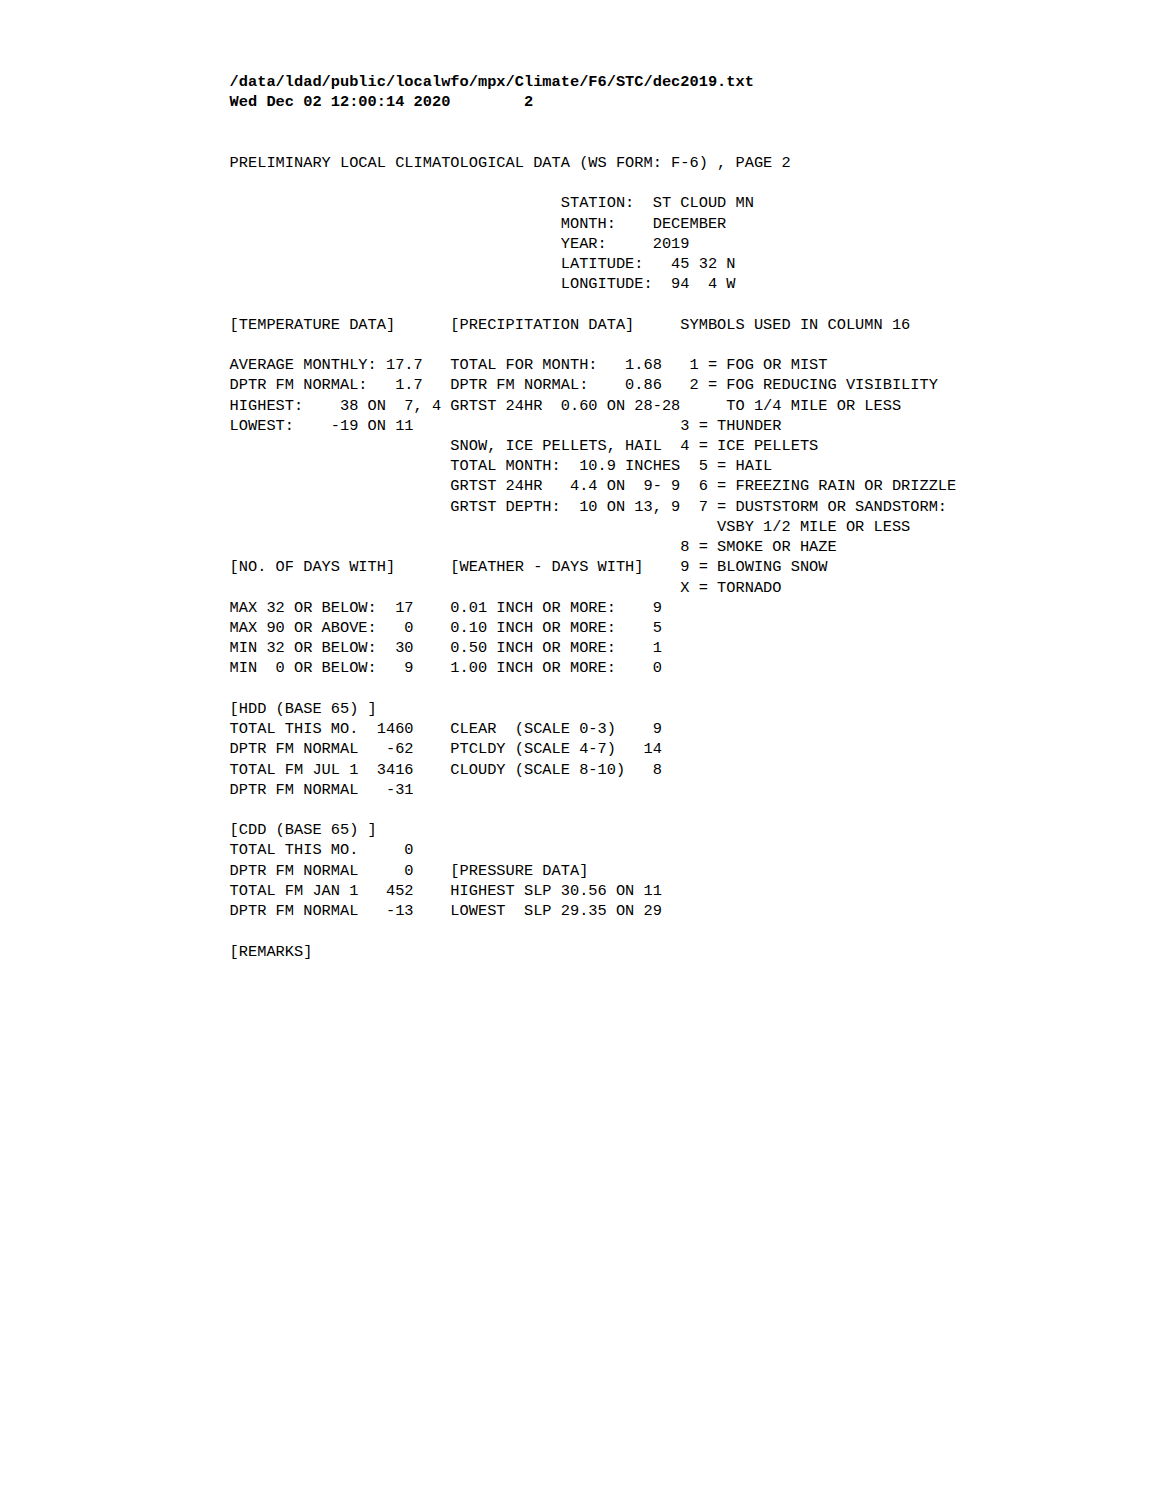/data/ldad/public/localwfo/mpx/Climate/F6/STC/dec2019.txt Wed Dec 02 12:00:14 2020 2
PRELIMINARY LOCAL CLIMATOLOGICAL DATA (WS FORM: F-6) , PAGE 2
                                    STATION:  ST CLOUD MN
                                    MONTH:    DECEMBER
                                    YEAR:     2019
                                    LATITUDE:   45 32 N
                                    LONGITUDE:  94  4 W
[TEMPERATURE DATA]      [PRECIPITATION DATA]     SYMBOLS USED IN COLUMN 16
AVERAGE MONTHLY: 17.7   TOTAL FOR MONTH:   1.68   1 = FOG OR MIST
DPTR FM NORMAL:   1.7   DPTR FM NORMAL:    0.86   2 = FOG REDUCING VISIBILITY
HIGHEST:    38 ON  7, 4 GRTST 24HR  0.60 ON 28-28     TO 1/4 MILE OR LESS
LOWEST:    -19 ON 11                             3 = THUNDER
                        SNOW, ICE PELLETS, HAIL  4 = ICE PELLETS
                        TOTAL MONTH:  10.9 INCHES  5 = HAIL
                        GRTST 24HR   4.4 ON  9- 9  6 = FREEZING RAIN OR DRIZZLE
                        GRTST DEPTH:  10 ON 13, 9  7 = DUSTSTORM OR SANDSTORM:
                                                     VSBY 1/2 MILE OR LESS
                                                 8 = SMOKE OR HAZE
[NO. OF DAYS WITH]      [WEATHER - DAYS WITH]    9 = BLOWING SNOW
                                                 X = TORNADO
MAX 32 OR BELOW:  17    0.01 INCH OR MORE:    9
MAX 90 OR ABOVE:   0    0.10 INCH OR MORE:    5
MIN 32 OR BELOW:  30    0.50 INCH OR MORE:    1
MIN  0 OR BELOW:   9    1.00 INCH OR MORE:    0
[HDD (BASE 65) ]
TOTAL THIS MO.  1460    CLEAR  (SCALE 0-3)    9
DPTR FM NORMAL   -62    PTCLDY (SCALE 4-7)   14
TOTAL FM JUL 1  3416    CLOUDY (SCALE 8-10)   8
DPTR FM NORMAL   -31
[CDD (BASE 65) ]
TOTAL THIS MO.     0
DPTR FM NORMAL     0    [PRESSURE DATA]
TOTAL FM JAN 1   452    HIGHEST SLP 30.56 ON 11
DPTR FM NORMAL   -13    LOWEST  SLP 29.35 ON 29
[REMARKS]